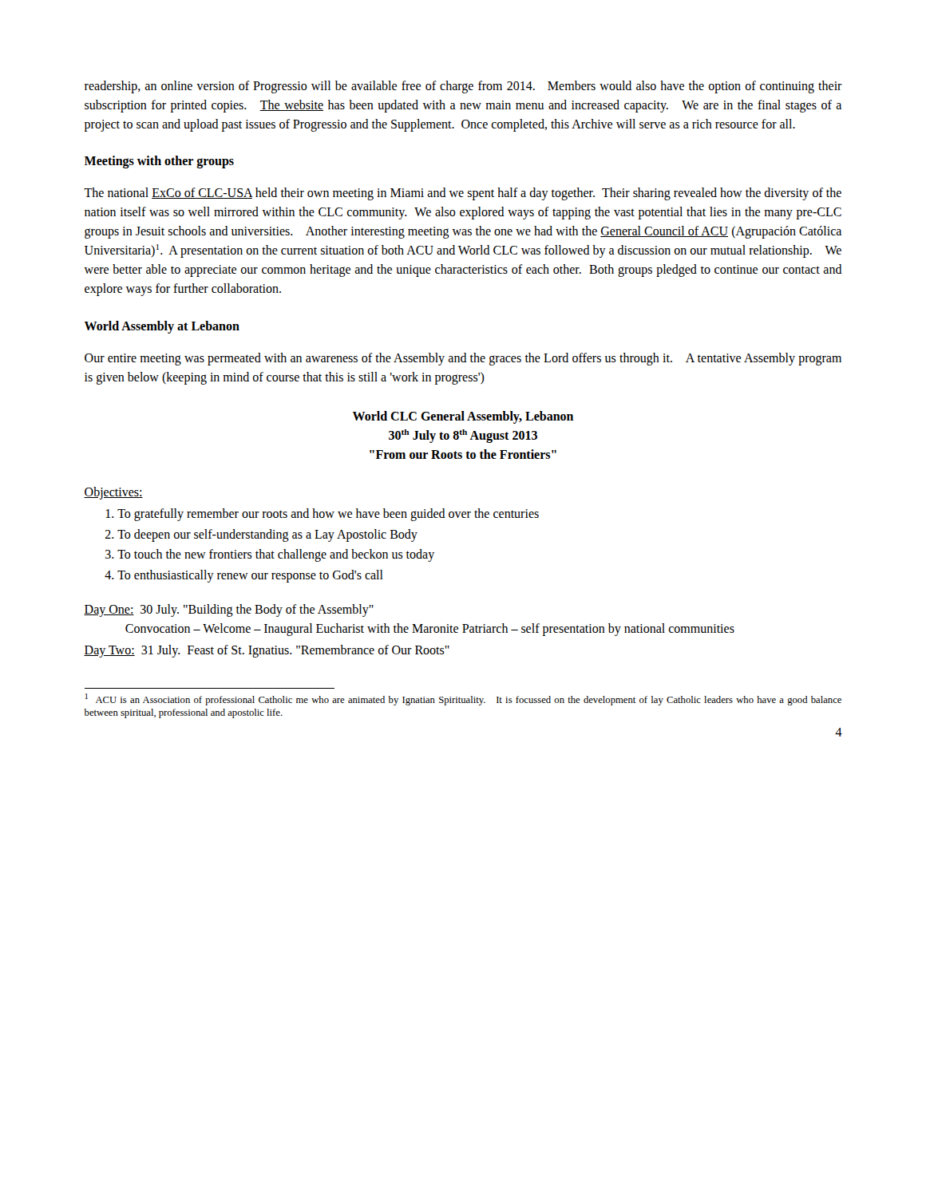readership, an online version of Progressio will be available free of charge from 2014. Members would also have the option of continuing their subscription for printed copies. The website has been updated with a new main menu and increased capacity. We are in the final stages of a project to scan and upload past issues of Progressio and the Supplement. Once completed, this Archive will serve as a rich resource for all.
Meetings with other groups
The national ExCo of CLC-USA held their own meeting in Miami and we spent half a day together. Their sharing revealed how the diversity of the nation itself was so well mirrored within the CLC community. We also explored ways of tapping the vast potential that lies in the many pre-CLC groups in Jesuit schools and universities. Another interesting meeting was the one we had with the General Council of ACU (Agrupación Católica Universitaria)1. A presentation on the current situation of both ACU and World CLC was followed by a discussion on our mutual relationship. We were better able to appreciate our common heritage and the unique characteristics of each other. Both groups pledged to continue our contact and explore ways for further collaboration.
World Assembly at Lebanon
Our entire meeting was permeated with an awareness of the Assembly and the graces the Lord offers us through it. A tentative Assembly program is given below (keeping in mind of course that this is still a 'work in progress')
World CLC General Assembly, Lebanon
30th July to 8th August 2013
"From our Roots to the Frontiers"
Objectives:
To gratefully remember our roots and how we have been guided over the centuries
To deepen our self-understanding as a Lay Apostolic Body
To touch the new frontiers that challenge and beckon us today
To enthusiastically renew our response to God's call
Day One: 30 July. "Building the Body of the Assembly"
Convocation – Welcome – Inaugural Eucharist with the Maronite Patriarch – self presentation by national communities
Day Two: 31 July. Feast of St. Ignatius. "Remembrance of Our Roots"
1 ACU is an Association of professional Catholic me who are animated by Ignatian Spirituality. It is focussed on the development of lay Catholic leaders who have a good balance between spiritual, professional and apostolic life.
4